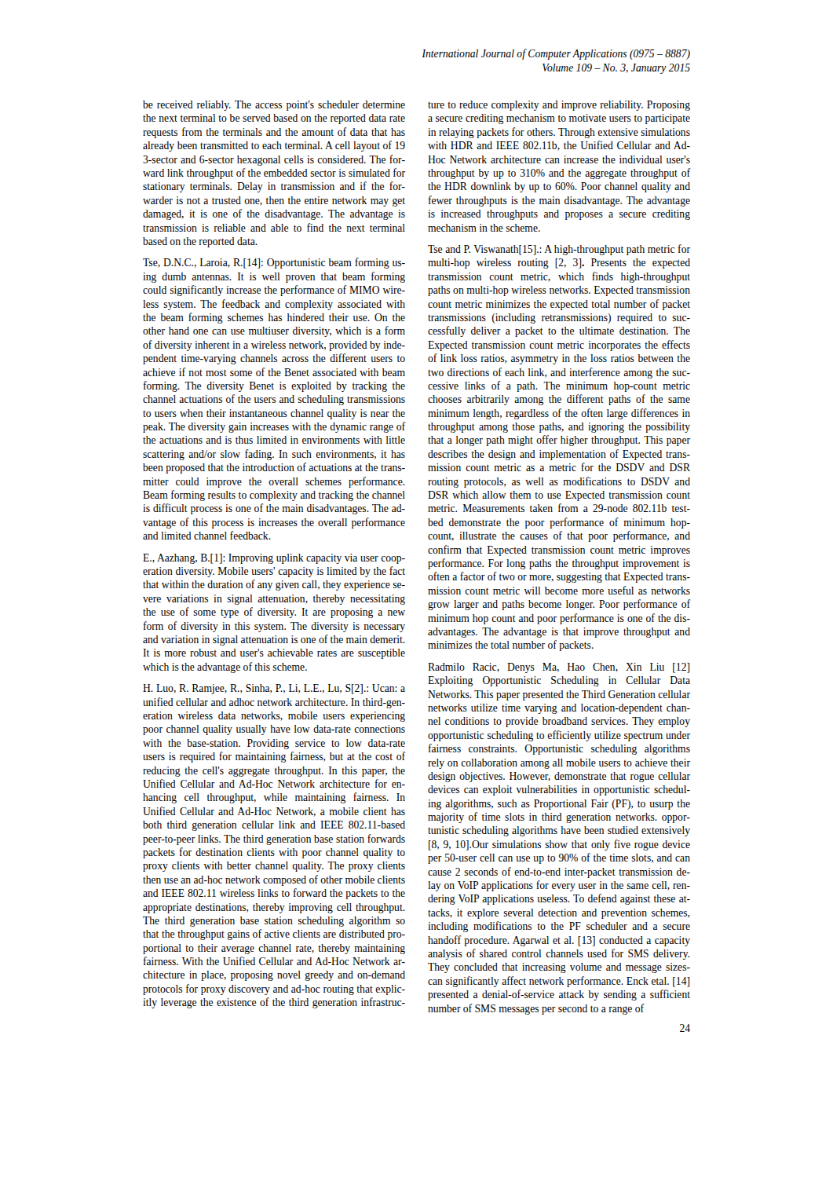International Journal of Computer Applications (0975 – 8887)
Volume 109 – No. 3, January 2015
be received reliably. The access point's scheduler determine the next terminal to be served based on the reported data rate requests from the terminals and the amount of data that has already been transmitted to each terminal. A cell layout of 19 3-sector and 6-sector hexagonal cells is considered. The forward link throughput of the embedded sector is simulated for stationary terminals. Delay in transmission and if the forwarder is not a trusted one, then the entire network may get damaged, it is one of the disadvantage. The advantage is transmission is reliable and able to find the next terminal based on the reported data.
Tse, D.N.C., Laroia, R.[14]: Opportunistic beam forming using dumb antennas. It is well proven that beam forming could significantly increase the performance of MIMO wireless system. The feedback and complexity associated with the beam forming schemes has hindered their use. On the other hand one can use multiuser diversity, which is a form of diversity inherent in a wireless network, provided by independent time-varying channels across the different users to achieve if not most some of the Benet associated with beam forming. The diversity Benet is exploited by tracking the channel actuations of the users and scheduling transmissions to users when their instantaneous channel quality is near the peak. The diversity gain increases with the dynamic range of the actuations and is thus limited in environments with little scattering and/or slow fading. In such environments, it has been proposed that the introduction of actuations at the transmitter could improve the overall schemes performance. Beam forming results to complexity and tracking the channel is difficult process is one of the main disadvantages. The advantage of this process is increases the overall performance and limited channel feedback.
E., Aazhang, B.[1]: Improving uplink capacity via user cooperation diversity. Mobile users' capacity is limited by the fact that within the duration of any given call, they experience severe variations in signal attenuation, thereby necessitating the use of some type of diversity. It are proposing a new form of diversity in this system. The diversity is necessary and variation in signal attenuation is one of the main demerit. It is more robust and user's achievable rates are susceptible which is the advantage of this scheme.
H. Luo, R. Ramjee, R., Sinha, P., Li, L.E., Lu, S[2].: Ucan: a unified cellular and adhoc network architecture. In third-generation wireless data networks, mobile users experiencing poor channel quality usually have low data-rate connections with the base-station. Providing service to low data-rate users is required for maintaining fairness, but at the cost of reducing the cell's aggregate throughput. In this paper, the Unified Cellular and Ad-Hoc Network architecture for enhancing cell throughput, while maintaining fairness. In Unified Cellular and Ad-Hoc Network, a mobile client has both third generation cellular link and IEEE 802.11-based peer-to-peer links. The third generation base station forwards packets for destination clients with poor channel quality to proxy clients with better channel quality. The proxy clients then use an ad-hoc network composed of other mobile clients and IEEE 802.11 wireless links to forward the packets to the appropriate destinations, thereby improving cell throughput. The third generation base station scheduling algorithm so that the throughput gains of active clients are distributed proportional to their average channel rate, thereby maintaining fairness. With the Unified Cellular and Ad-Hoc Network architecture in place, proposing novel greedy and on-demand protocols for proxy discovery and ad-hoc routing that explicitly leverage the existence of the third generation infrastructure to reduce complexity and improve reliability. Proposing a secure crediting mechanism to motivate users to participate in relaying packets for others. Through extensive simulations with HDR and IEEE 802.11b, the Unified Cellular and Ad-Hoc Network architecture can increase the individual user's throughput by up to 310% and the aggregate throughput of the HDR downlink by up to 60%. Poor channel quality and fewer throughputs is the main disadvantage. The advantage is increased throughputs and proposes a secure crediting mechanism in the scheme.
Tse and P. Viswanath[15].: A high-throughput path metric for multi-hop wireless routing [2, 3]. Presents the expected transmission count metric, which finds high-throughput paths on multi-hop wireless networks. Expected transmission count metric minimizes the expected total number of packet transmissions (including retransmissions) required to successfully deliver a packet to the ultimate destination. The Expected transmission count metric incorporates the effects of link loss ratios, asymmetry in the loss ratios between the two directions of each link, and interference among the successive links of a path. The minimum hop-count metric chooses arbitrarily among the different paths of the same minimum length, regardless of the often large differences in throughput among those paths, and ignoring the possibility that a longer path might offer higher throughput. This paper describes the design and implementation of Expected transmission count metric as a metric for the DSDV and DSR routing protocols, as well as modifications to DSDV and DSR which allow them to use Expected transmission count metric. Measurements taken from a 29-node 802.11b test-bed demonstrate the poor performance of minimum hop-count, illustrate the causes of that poor performance, and confirm that Expected transmission count metric improves performance. For long paths the throughput improvement is often a factor of two or more, suggesting that Expected transmission count metric will become more useful as networks grow larger and paths become longer. Poor performance of minimum hop count and poor performance is one of the disadvantages. The advantage is that improve throughput and minimizes the total number of packets.
Radmilo Racic, Denys Ma, Hao Chen, Xin Liu [12] Exploiting Opportunistic Scheduling in Cellular Data Networks. This paper presented the Third Generation cellular networks utilize time varying and location-dependent channel conditions to provide broadband services. They employ opportunistic scheduling to efficiently utilize spectrum under fairness constraints. Opportunistic scheduling algorithms rely on collaboration among all mobile users to achieve their design objectives. However, demonstrate that rogue cellular devices can exploit vulnerabilities in opportunistic scheduling algorithms, such as Proportional Fair (PF), to usurp the majority of time slots in third generation networks. opportunistic scheduling algorithms have been studied extensively [8, 9, 10].Our simulations show that only five rogue device per 50-user cell can use up to 90% of the time slots, and can cause 2 seconds of end-to-end inter-packet transmission delay on VoIP applications for every user in the same cell, rendering VoIP applications useless. To defend against these attacks, it explore several detection and prevention schemes, including modifications to the PF scheduler and a secure handoff procedure. Agarwal et al. [13] conducted a capacity analysis of shared control channels used for SMS delivery. They concluded that increasing volume and message sizescan significantly affect network performance. Enck etal. [14] presented a denial-of-service attack by sending a sufficient number of SMS messages per second to a range of
24